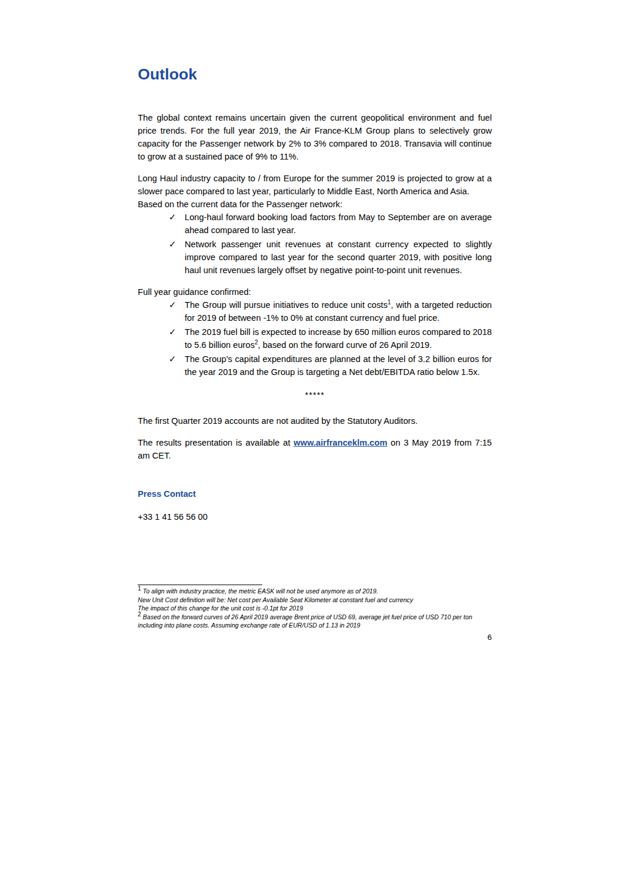Outlook
The global context remains uncertain given the current geopolitical environment and fuel price trends. For the full year 2019, the Air France-KLM Group plans to selectively grow capacity for the Passenger network by 2% to 3% compared to 2018. Transavia will continue to grow at a sustained pace of 9% to 11%.
Long Haul industry capacity to / from Europe for the summer 2019 is projected to grow at a slower pace compared to last year, particularly to Middle East, North America and Asia.
Based on the current data for the Passenger network:
Long-haul forward booking load factors from May to September are on average ahead compared to last year.
Network passenger unit revenues at constant currency expected to slightly improve compared to last year for the second quarter 2019, with positive long haul unit revenues largely offset by negative point-to-point unit revenues.
Full year guidance confirmed:
The Group will pursue initiatives to reduce unit costs1, with a targeted reduction for 2019 of between -1% to 0% at constant currency and fuel price.
The 2019 fuel bill is expected to increase by 650 million euros compared to 2018 to 5.6 billion euros2, based on the forward curve of 26 April 2019.
The Group’s capital expenditures are planned at the level of 3.2 billion euros for the year 2019 and the Group is targeting a Net debt/EBITDA ratio below 1.5x.
*****
The first Quarter 2019 accounts are not audited by the Statutory Auditors.
The results presentation is available at www.airfranceklm.com on 3 May 2019 from 7:15 am CET.
Press Contact
+33 1 41 56 56 00
1 To align with industry practice, the metric EASK will not be used anymore as of 2019.
New Unit Cost definition will be: Net cost per Available Seat Kilometer at constant fuel and currency
The impact of this change for the unit cost is -0.1pt for 2019
2 Based on the forward curves of 26 April 2019 average Brent price of USD 69, average jet fuel price of USD 710 per ton including into plane costs. Assuming exchange rate of EUR/USD of 1.13 in 2019
6